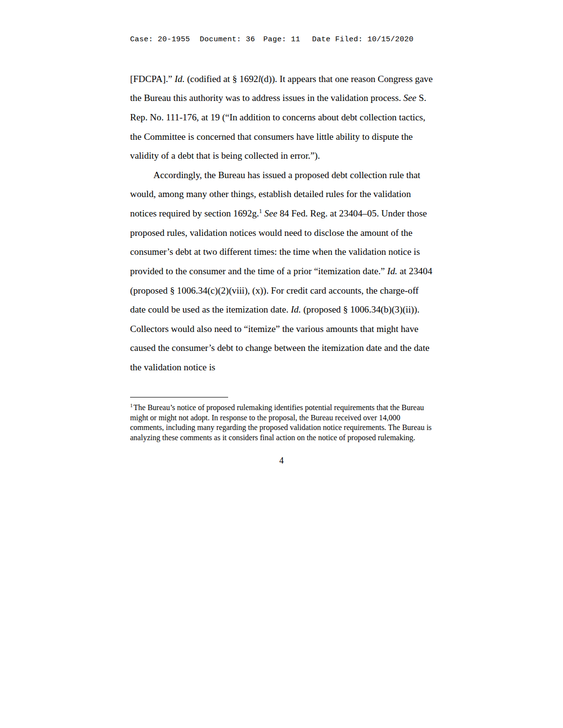Case: 20-1955 Document: 36 Page: 11 Date Filed: 10/15/2020
[FDCPA].” Id. (codified at § 1692l(d)). It appears that one reason Congress gave the Bureau this authority was to address issues in the validation process. See S. Rep. No. 111-176, at 19 (“In addition to concerns about debt collection tactics, the Committee is concerned that consumers have little ability to dispute the validity of a debt that is being collected in error.”).
Accordingly, the Bureau has issued a proposed debt collection rule that would, among many other things, establish detailed rules for the validation notices required by section 1692g.1 See 84 Fed. Reg. at 23404–05. Under those proposed rules, validation notices would need to disclose the amount of the consumer’s debt at two different times: the time when the validation notice is provided to the consumer and the time of a prior “itemization date.” Id. at 23404 (proposed § 1006.34(c)(2)(viii), (x)). For credit card accounts, the charge-off date could be used as the itemization date. Id. (proposed § 1006.34(b)(3)(ii)). Collectors would also need to “itemize” the various amounts that might have caused the consumer’s debt to change between the itemization date and the date the validation notice is
1 The Bureau’s notice of proposed rulemaking identifies potential requirements that the Bureau might or might not adopt. In response to the proposal, the Bureau received over 14,000 comments, including many regarding the proposed validation notice requirements. The Bureau is analyzing these comments as it considers final action on the notice of proposed rulemaking.
4